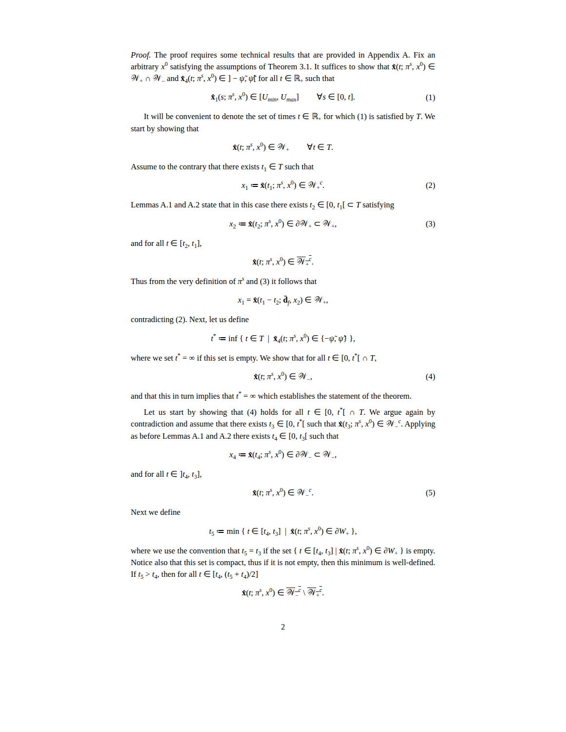Proof. The proof requires some technical results that are provided in Appendix A. Fix an arbitrary x0 satisfying the assumptions of Theorem 3.1. It suffices to show that x̂(t; πs, x0) ∈ 𝒲+ ∩ 𝒲− and x̂4(t; πs, x0) ∈ ] − ψ̃, ψ̃[ for all t ∈ ℝ+ such that
x̂1(s; πs, x0) ∈ [Umin, Umax] ∀s ∈ [0, t]. (1)
It will be convenient to denote the set of times t ∈ ℝ+ for which (1) is satisfied by T. We start by showing that
x̂(t; πs, x0) ∈ 𝒲+ ∀t ∈ T.
Assume to the contrary that there exists t1 ∈ T such that
x1 ≔ x̂(t1; πs, x0) ∈ 𝒲+c. (2)
Lemmas A.1 and A.2 state that in this case there exists t2 ∈ [0, t1[ ⊂ T satisfying
x2 ≔ x̂(t2; πs, x0) ∈ ∂𝒲+ ⊂ 𝒲+, (3)
and for all t ∈ [t2, t1],
x̂(t; πs, x0) ∈ 𝒲+c.
Thus from the very definition of πs and (3) it follows that
x1 = x̂(t1 − t2; d̄f, x2) ∈ 𝒲+,
contradicting (2). Next, let us define
t* ≔ inf { t ∈ T | x̂4(t; πs, x0) ∈ {−ψ̃, ψ̃} },
where we set t* = ∞ if this set is empty. We show that for all t ∈ [0, t*[ ∩ T,
x̂(t; πs, x0) ∈ 𝒲−, (4)
and that this in turn implies that t* = ∞ which establishes the statement of the theorem.
Let us start by showing that (4) holds for all t ∈ [0, t*[ ∩ T. We argue again by contradiction and assume that there exists t3 ∈ [0, t*[ such that x̂(t3; πs, x0) ∈ 𝒲−c. Applying as before Lemmas A.1 and A.2 there exists t4 ∈ [0, t3[ such that
x4 ≔ x̂(t4; πs, x0) ∈ ∂𝒲− ⊂ 𝒲−,
and for all t ∈ ]t4, t3],
x̂(t; πs, x0) ∈ 𝒲−c. (5)
Next we define
t5 ≔ min { t ∈ [t4, t3] | x̂(t; πs, x0) ∈ ∂W+ },
where we use the convention that t5 = t3 if the set { t ∈ [t4, t3] | x̂(t; πs, x0) ∈ ∂W+ } is empty. Notice also that this set is compact, thus if it is not empty, then this minimum is well-defined. If t5 > t4, then for all t ∈ [t4, (t5 + t4)/2]
x̂(t; πs, x0) ∈ 𝒲−c \ 𝒲+c.
2